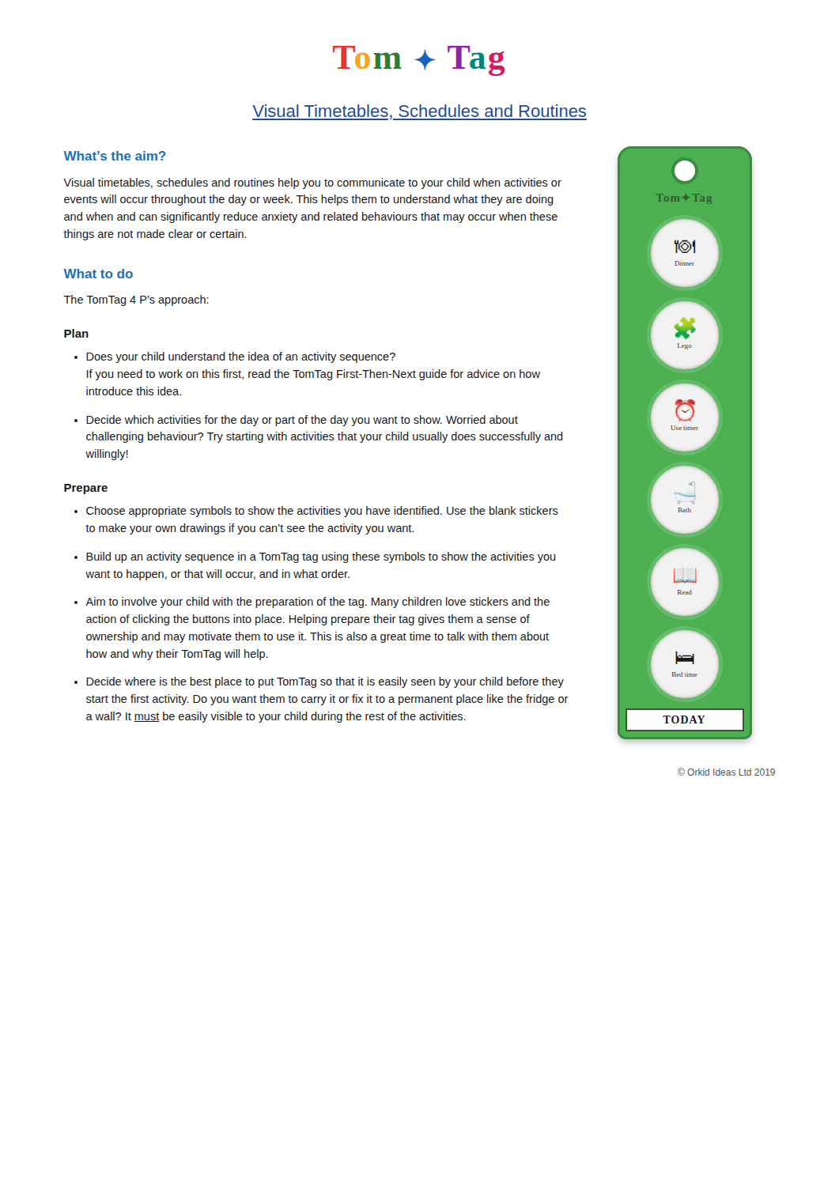Tom ✦ Tag
Visual Timetables, Schedules and Routines
Tom✦Tag
🍽 Dinner
🧩 Lego
⏰ Use timer
🛁 Bath
📖 Read
🛏 Bed time
TODAY
What’s the aim?
Visual timetables, schedules and routines help you to communicate to your child when activities or events will occur throughout the day or week. This helps them to understand what they are doing and when and can significantly reduce anxiety and related behaviours that may occur when these things are not made clear or certain.
What to do
The TomTag 4 P’s approach:
Plan
Does your child understand the idea of an activity sequence?
If you need to work on this first, read the TomTag First-Then-Next guide for advice on how introduce this idea.
Decide which activities for the day or part of the day you want to show. Worried about challenging behaviour? Try starting with activities that your child usually does successfully and willingly!
Prepare
Choose appropriate symbols to show the activities you have identified. Use the blank stickers to make your own drawings if you can’t see the activity you want.
Build up an activity sequence in a TomTag tag using these symbols to show the activities you want to happen, or that will occur, and in what order.
Aim to involve your child with the preparation of the tag. Many children love stickers and the action of clicking the buttons into place. Helping prepare their tag gives them a sense of ownership and may motivate them to use it. This is also a great time to talk with them about how and why their TomTag will help.
Decide where is the best place to put TomTag so that it is easily seen by your child before they start the first activity. Do you want them to carry it or fix it to a permanent place like the fridge or a wall? It must be easily visible to your child during the rest of the activities.
© Orkid Ideas Ltd 2019